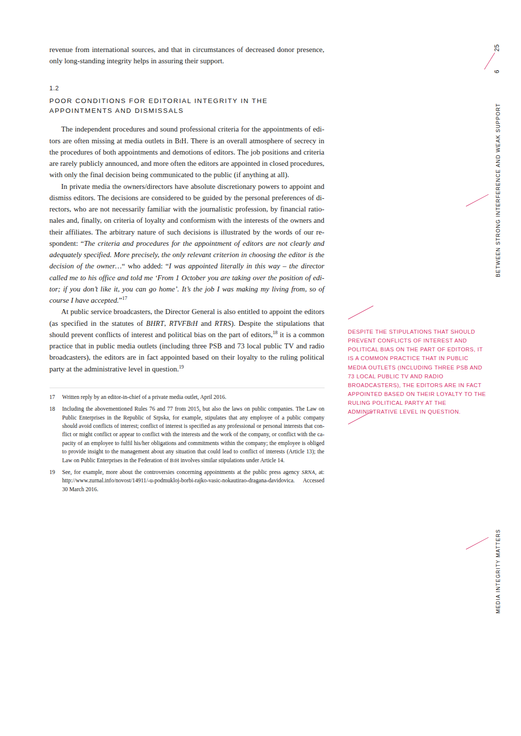revenue from international sources, and that in circumstances of decreased donor presence, only long-standing integrity helps in assuring their support.
1.2
Poor conditions for editorial integrity in the appointments and dismissals
The independent procedures and sound professional criteria for the appointments of editors are often missing at media outlets in BiH. There is an overall atmosphere of secrecy in the procedures of both appointments and demotions of editors. The job positions and criteria are rarely publicly announced, and more often the editors are appointed in closed procedures, with only the final decision being communicated to the public (if anything at all).
In private media the owners/directors have absolute discretionary powers to appoint and dismiss editors. The decisions are considered to be guided by the personal preferences of directors, who are not necessarily familiar with the journalistic profession, by financial rationales and, finally, on criteria of loyalty and conformism with the interests of the owners and their affiliates. The arbitrary nature of such decisions is illustrated by the words of our respondent: “The criteria and procedures for the appointment of editors are not clearly and adequately specified. More precisely, the only relevant criterion in choosing the editor is the decision of the owner…“ who added: “I was appointed literally in this way – the director called me to his office and told me ‘From 1 October you are taking over the position of editor; if you don’t like it, you can go home’. It’s the job I was making my living from, so of course I have accepted.”17
At public service broadcasters, the Director General is also entitled to appoint the editors (as specified in the statutes of BHRT, RTVFBiH and RTRS). Despite the stipulations that should prevent conflicts of interest and political bias on the part of editors,18 it is a common practice that in public media outlets (including three PSB and 73 local public TV and radio broadcasters), the editors are in fact appointed based on their loyalty to the ruling political party at the administrative level in question.19
Written reply by an editor-in-chief of a private media outlet, April 2016.
Including the abovementioned Rules 76 and 77 from 2015, but also the laws on public companies. The Law on Public Enterprises in the Republic of Srpska, for example, stipulates that any employee of a public company should avoid conflicts of interest; conflict of interest is specified as any professional or personal interests that conflict or might conflict or appear to conflict with the interests and the work of the company, or conflict with the capacity of an employee to fulfil his/her obligations and commitments within the company; the employee is obliged to provide insight to the management about any situation that could lead to conflict of interests (Article 13); the Law on Public Enterprises in the Federation of BiH involves similar stipulations under Article 14.
See, for example, more about the controversies concerning appointments at the public press agency SRNA, at: http://www.zurnal.info/novost/14911/-u-podmukloj-borbi-rajko-vasic-nokautirao-dragana-davidovica. Accessed 30 March 2016.
25 6
Between strong interference and weak support
Despite the stipulations that should prevent conflicts of interest and political bias on the part of editors, it is a common practice that in public media outlets (including three PSB and 73 local public TV and radio broadcasters), the editors are in fact appointed based on their loyalty to the ruling political party at the administrative level in question.
Media Integrity Matters